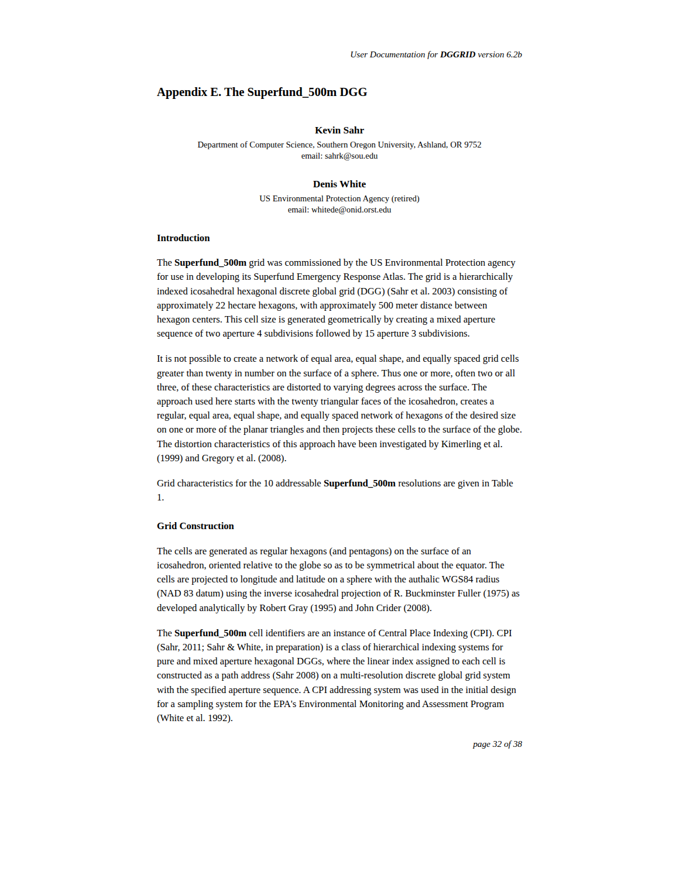User Documentation for DGGRID version 6.2b
Appendix E. The Superfund_500m DGG
Kevin Sahr
Department of Computer Science, Southern Oregon University, Ashland, OR 9752
email: sahrk@sou.edu
Denis White
US Environmental Protection Agency (retired)
email: whitede@onid.orst.edu
Introduction
The Superfund_500m grid was commissioned by the US Environmental Protection agency for use in developing its Superfund Emergency Response Atlas. The grid is a hierarchically indexed icosahedral hexagonal discrete global grid (DGG) (Sahr et al. 2003) consisting of approximately 22 hectare hexagons, with approximately 500 meter distance between hexagon centers. This cell size is generated geometrically by creating a mixed aperture sequence of two aperture 4 subdivisions followed by 15 aperture 3 subdivisions.
It is not possible to create a network of equal area, equal shape, and equally spaced grid cells greater than twenty in number on the surface of a sphere. Thus one or more, often two or all three, of these characteristics are distorted to varying degrees across the surface. The approach used here starts with the twenty triangular faces of the icosahedron, creates a regular, equal area, equal shape, and equally spaced network of hexagons of the desired size on one or more of the planar triangles and then projects these cells to the surface of the globe. The distortion characteristics of this approach have been investigated by Kimerling et al. (1999) and Gregory et al. (2008).
Grid characteristics for the 10 addressable Superfund_500m resolutions are given in Table 1.
Grid Construction
The cells are generated as regular hexagons (and pentagons) on the surface of an icosahedron, oriented relative to the globe so as to be symmetrical about the equator. The cells are projected to longitude and latitude on a sphere with the authalic WGS84 radius (NAD 83 datum) using the inverse icosahedral projection of R. Buckminster Fuller (1975) as developed analytically by Robert Gray (1995) and John Crider (2008).
The Superfund_500m cell identifiers are an instance of Central Place Indexing (CPI). CPI (Sahr, 2011; Sahr & White, in preparation) is a class of hierarchical indexing systems for pure and mixed aperture hexagonal DGGs, where the linear index assigned to each cell is constructed as a path address (Sahr 2008) on a multi-resolution discrete global grid system with the specified aperture sequence. A CPI addressing system was used in the initial design for a sampling system for the EPA's Environmental Monitoring and Assessment Program (White et al. 1992).
page 32 of 38